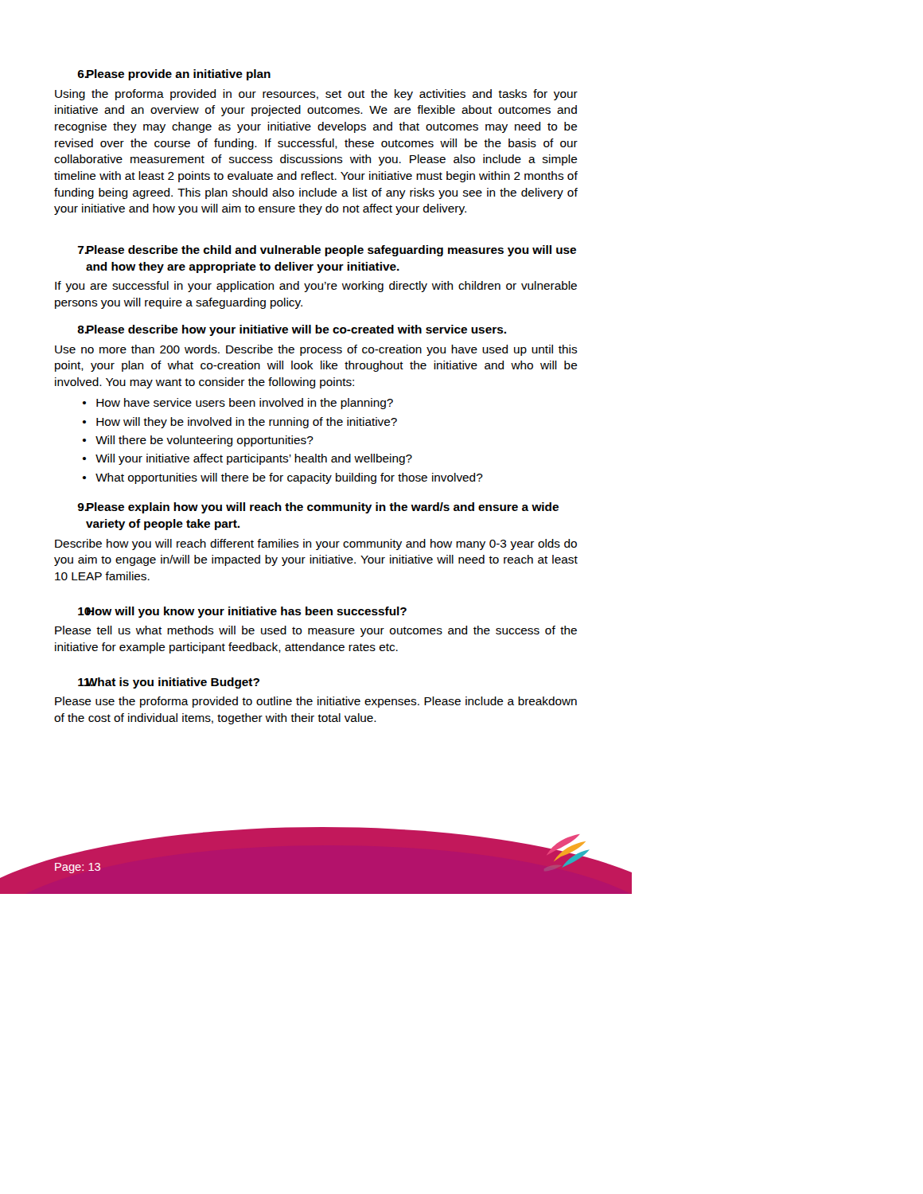6. Please provide an initiative plan
Using the proforma provided in our resources, set out the key activities and tasks for your initiative and an overview of your projected outcomes. We are flexible about outcomes and recognise they may change as your initiative develops and that outcomes may need to be revised over the course of funding. If successful, these outcomes will be the basis of our collaborative measurement of success discussions with you. Please also include a simple timeline with at least 2 points to evaluate and reflect. Your initiative must begin within 2 months of funding being agreed. This plan should also include a list of any risks you see in the delivery of your initiative and how you will aim to ensure they do not affect your delivery.
7. Please describe the child and vulnerable people safeguarding measures you will use and how they are appropriate to deliver your initiative.
If you are successful in your application and you’re working directly with children or vulnerable persons you will require a safeguarding policy.
8. Please describe how your initiative will be co-created with service users.
Use no more than 200 words. Describe the process of co-creation you have used up until this point, your plan of what co-creation will look like throughout the initiative and who will be involved. You may want to consider the following points:
How have service users been involved in the planning?
How will they be involved in the running of the initiative?
Will there be volunteering opportunities?
Will your initiative affect participants’ health and wellbeing?
What opportunities will there be for capacity building for those involved?
9. Please explain how you will reach the community in the ward/s and ensure a wide variety of people take part.
Describe how you will reach different families in your community and how many 0-3 year olds do you aim to engage in/will be impacted by your initiative. Your initiative will need to reach at least 10 LEAP families.
10. How will you know your initiative has been successful?
Please tell us what methods will be used to measure your outcomes and the success of the initiative for example participant feedback, attendance rates etc.
11. What is you initiative Budget?
Please use the proforma provided to outline the initiative expenses. Please include a breakdown of the cost of individual items, together with their total value.
Page: 13